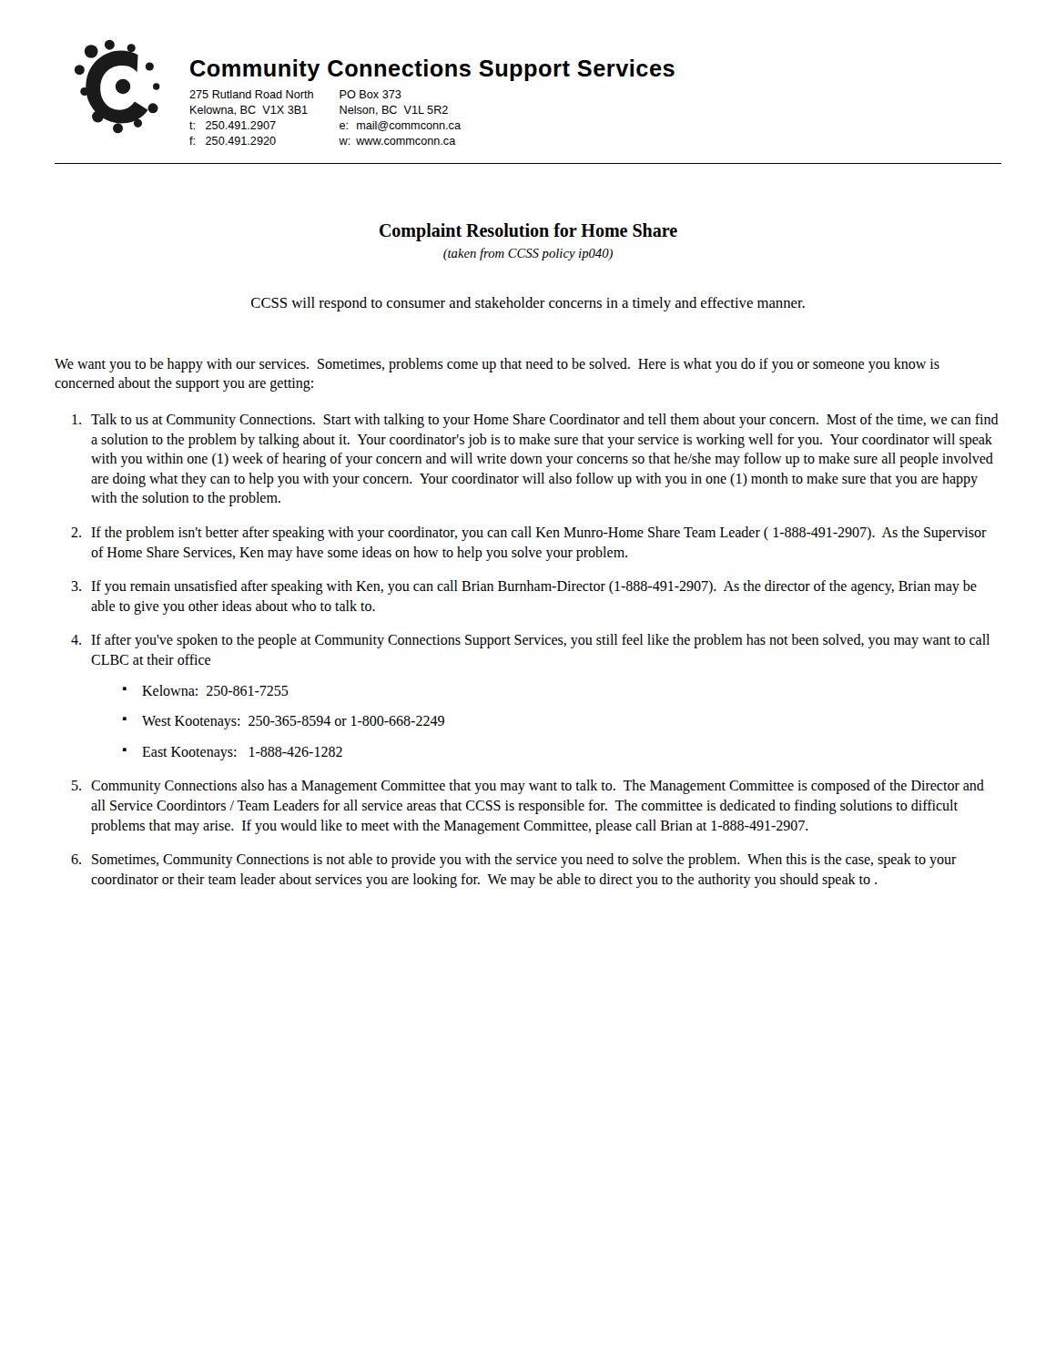Community Connections Support Services
| 275 Rutland Road North | PO Box 373 |
| Kelowna, BC V1X 3B1 | Nelson, BC V1L 5R2 |
| t: 250.491.2907 | e: | mail@commconn.ca |
| f: 250.491.2920 | w: | www.commconn.ca |
Complaint Resolution for Home Share
(taken from CCSS policy ip040)
CCSS will respond to consumer and stakeholder concerns in a timely and effective manner.
We want you to be happy with our services. Sometimes, problems come up that need to be solved. Here is what you do if you or someone you know is concerned about the support you are getting:
Talk to us at Community Connections. Start with talking to your Home Share Coordinator and tell them about your concern. Most of the time, we can find a solution to the problem by talking about it. Your coordinator's job is to make sure that your service is working well for you. Your coordinator will speak with you within one (1) week of hearing of your concern and will write down your concerns so that he/she may follow up to make sure all people involved are doing what they can to help you with your concern. Your coordinator will also follow up with you in one (1) month to make sure that you are happy with the solution to the problem.
If the problem isn't better after speaking with your coordinator, you can call Ken Munro-Home Share Team Leader ( 1-888-491-2907). As the Supervisor of Home Share Services, Ken may have some ideas on how to help you solve your problem.
If you remain unsatisfied after speaking with Ken, you can call Brian Burnham-Director (1-888-491-2907). As the director of the agency, Brian may be able to give you other ideas about who to talk to.
If after you've spoken to the people at Community Connections Support Services, you still feel like the problem has not been solved, you may want to call CLBC at their office
Kelowna: 250-861-7255
West Kootenays: 250-365-8594 or 1-800-668-2249
East Kootenays: 1-888-426-1282
Community Connections also has a Management Committee that you may want to talk to. The Management Committee is composed of the Director and all Service Coordintors / Team Leaders for all service areas that CCSS is responsible for. The committee is dedicated to finding solutions to difficult problems that may arise. If you would like to meet with the Management Committee, please call Brian at 1-888-491-2907.
Sometimes, Community Connections is not able to provide you with the service you need to solve the problem. When this is the case, speak to your coordinator or their team leader about services you are looking for. We may be able to direct you to the authority you should speak to .